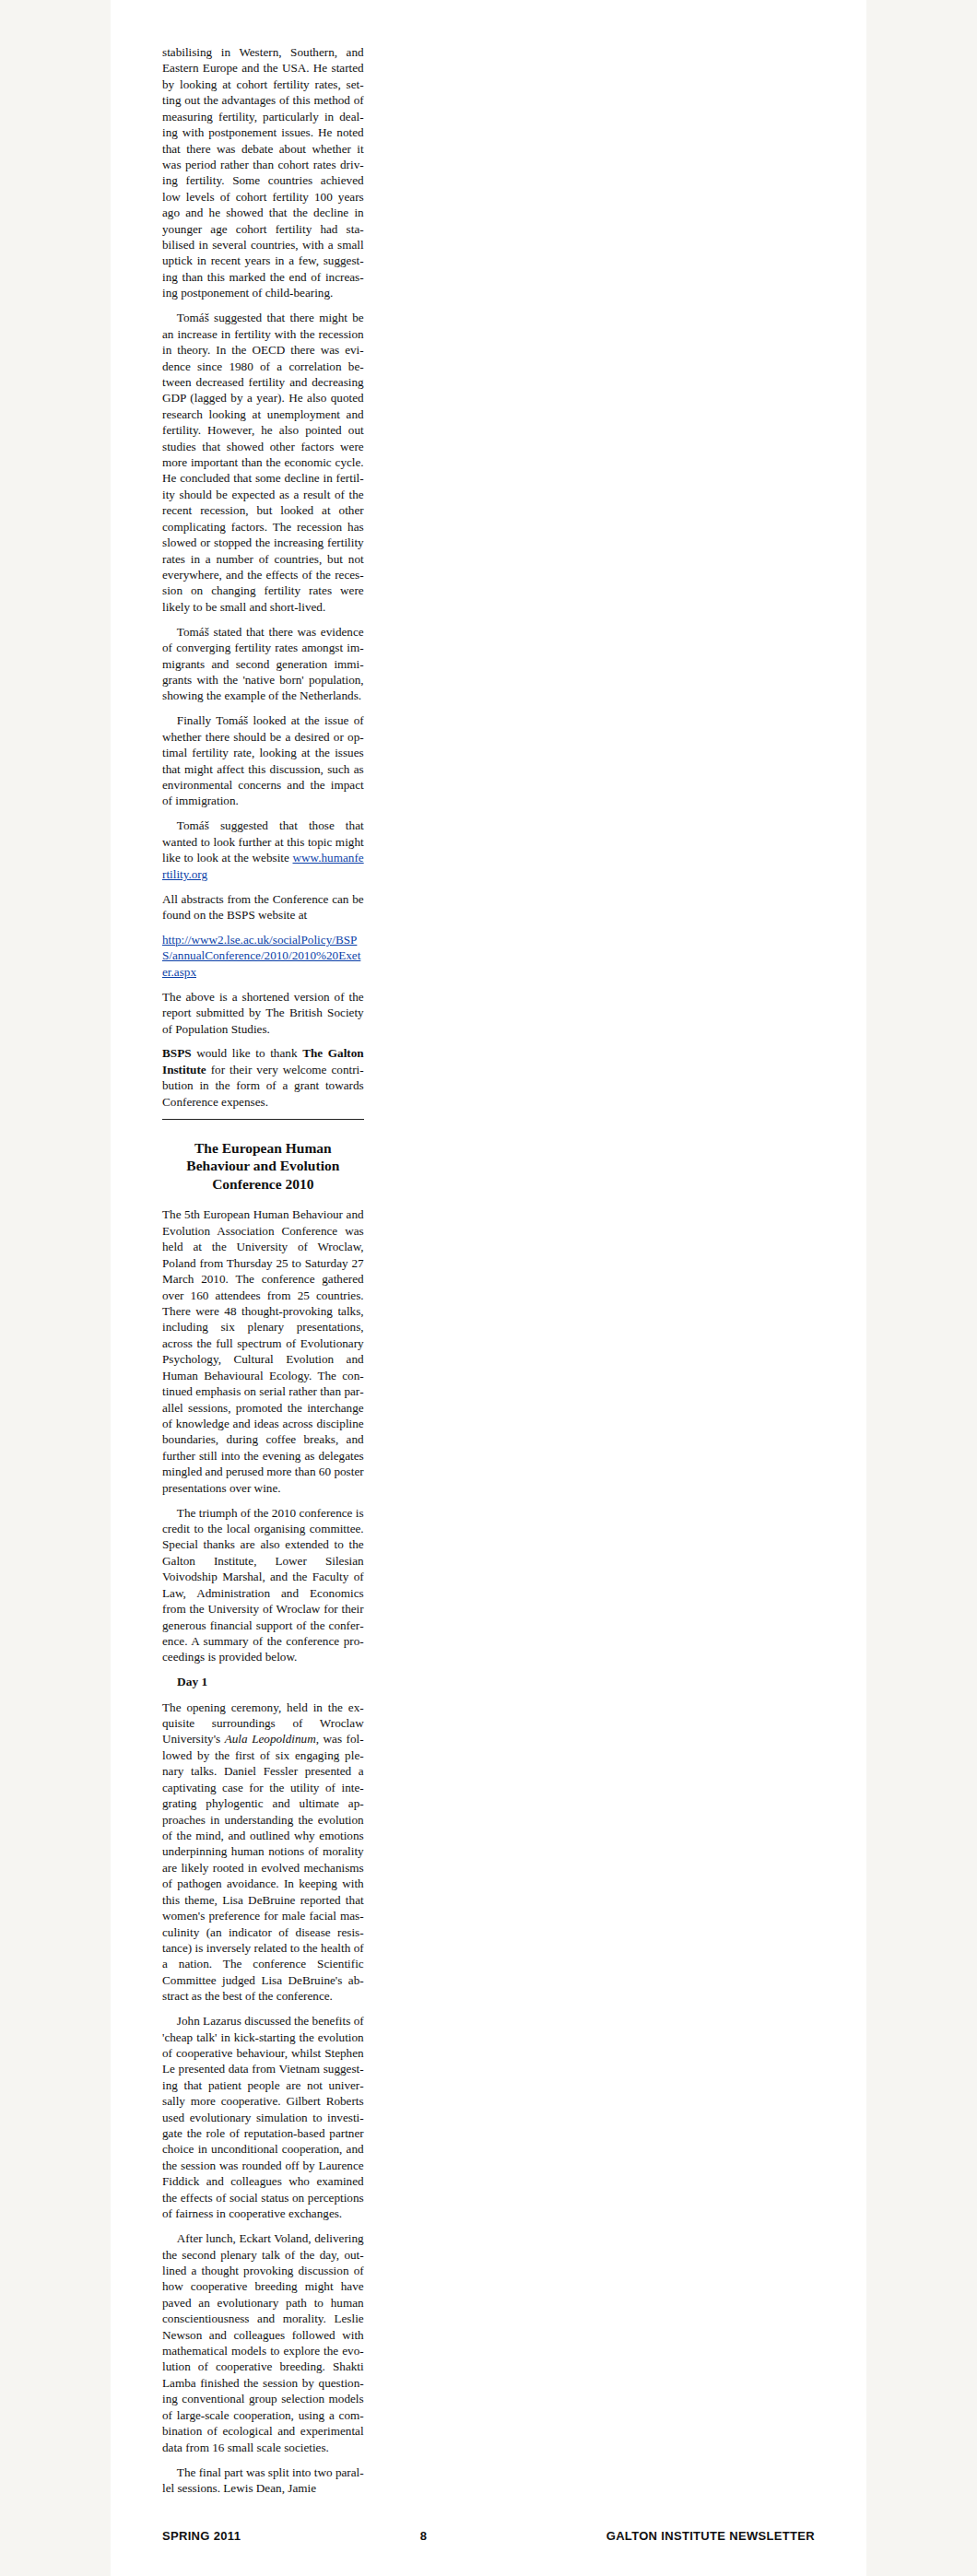stabilising in Western, Southern, and Eastern Europe and the USA. He started by looking at cohort fertility rates, setting out the advantages of this method of measuring fertility, particularly in dealing with postponement issues. He noted that there was debate about whether it was period rather than cohort rates driving fertility. Some countries achieved low levels of cohort fertility 100 years ago and he showed that the decline in younger age cohort fertility had stabilised in several countries, with a small uptick in recent years in a few, suggesting than this marked the end of increasing postponement of child-bearing.
Tomáš suggested that there might be an increase in fertility with the recession in theory. In the OECD there was evidence since 1980 of a correlation between decreased fertility and decreasing GDP (lagged by a year). He also quoted research looking at unemployment and fertility. However, he also pointed out studies that showed other factors were more important than the economic cycle. He concluded that some decline in fertility should be expected as a result of the recent recession, but looked at other complicating factors. The recession has slowed or stopped the increasing fertility rates in a number of countries, but not everywhere, and the effects of the recession on changing fertility rates were likely to be small and short-lived.
Tomáš stated that there was evidence of converging fertility rates amongst immigrants and second generation immigrants with the 'native born' population, showing the example of the Netherlands.
Finally Tomáš looked at the issue of whether there should be a desired or optimal fertility rate, looking at the issues that might affect this discussion, such as environmental concerns and the impact of immigration.
Tomáš suggested that those that wanted to look further at this topic might like to look at the website www.humanfertility.org
All abstracts from the Conference can be found on the BSPS website at
http://www2.lse.ac.uk/socialPolicy/BSPS/annualConference/2010/2010%20Exeter.aspx
The above is a shortened version of the report submitted by The British Society of Population Studies.
BSPS would like to thank The Galton Institute for their very welcome contribution in the form of a grant towards Conference expenses.
The European Human
Behaviour and Evolution
Conference 2010
The 5th European Human Behaviour and Evolution Association Conference was held at the University of Wroclaw, Poland from Thursday 25 to Saturday 27 March 2010. The conference gathered over 160 attendees from 25 countries. There were 48 thought-provoking talks, including six plenary presentations, across the full spectrum of Evolutionary Psychology, Cultural Evolution and Human Behavioural Ecology. The continued emphasis on serial rather than parallel sessions, promoted the interchange of knowledge and ideas across discipline boundaries, during coffee breaks, and further still into the evening as delegates mingled and perused more than 60 poster presentations over wine.
The triumph of the 2010 conference is credit to the local organising committee. Special thanks are also extended to the Galton Institute, Lower Silesian Voivodship Marshal, and the Faculty of Law, Administration and Economics from the University of Wroclaw for their generous financial support of the conference. A summary of the conference proceedings is provided below.
Day 1
The opening ceremony, held in the exquisite surroundings of Wroclaw University's Aula Leopoldinum, was followed by the first of six engaging plenary talks. Daniel Fessler presented a captivating case for the utility of integrating phylogentic and ultimate approaches in understanding the evolution of the mind, and outlined why emotions underpinning human notions of morality are likely rooted in evolved mechanisms of pathogen avoidance. In keeping with this theme, Lisa DeBruine reported that women's preference for male facial masculinity (an indicator of disease resistance) is inversely related to the health of a nation. The conference Scientific Committee judged Lisa DeBruine's abstract as the best of the conference.
John Lazarus discussed the benefits of 'cheap talk' in kick-starting the evolution of cooperative behaviour, whilst Stephen Le presented data from Vietnam suggesting that patient people are not universally more cooperative. Gilbert Roberts used evolutionary simulation to investigate the role of reputation-based partner choice in unconditional cooperation, and the session was rounded off by Laurence Fiddick and colleagues who examined the effects of social status on perceptions of fairness in cooperative exchanges.
After lunch, Eckart Voland, delivering the second plenary talk of the day, outlined a thought provoking discussion of how cooperative breeding might have paved an evolutionary path to human conscientiousness and morality. Leslie Newson and colleagues followed with mathematical models to explore the evolution of cooperative breeding. Shakti Lamba finished the session by questioning conventional group selection models of large-scale cooperation, using a combination of ecological and experimental data from 16 small scale societies.
The final part was split into two parallel sessions. Lewis Dean, Jamie
SPRING 2011
8
GALTON INSTITUTE NEWSLETTER